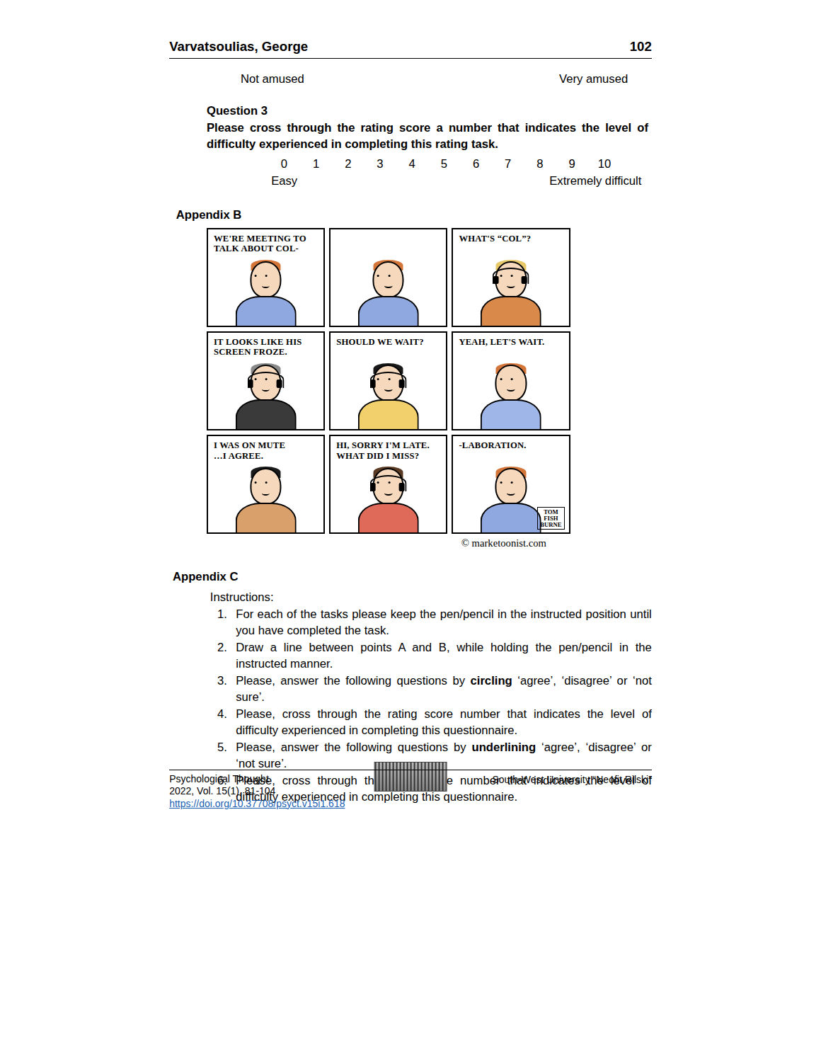Varvatsoulias, George 102
Not amused Very amused
Question 3
Please cross through the rating score a number that indicates the level of difficulty experienced in completing this rating task.
012345678910
Easy Extremely difficult
Appendix B
WE'RE MEETING TO TALK ABOUT COL-
WHAT'S “COL”?
IT LOOKS LIKE HIS SCREEN FROZE.
SHOULD WE WAIT?
YEAH, LET'S WAIT.
I WAS ON MUTE
…I AGREE.
HI, SORRY I'M LATE. WHAT DID I MISS?
-LABORATION.
TOM
FISH
BURNE
© marketoonist.com
Appendix C
Instructions:
For each of the tasks please keep the pen/pencil in the instructed position until you have completed the task.
Draw a line between points A and B, while holding the pen/pencil in the instructed manner.
Please, answer the following questions by circling ‘agree’, ‘disagree’ or ‘not sure’.
Please, cross through the rating score number that indicates the level of difficulty experienced in completing this questionnaire.
Please, answer the following questions by underlining ‘agree’, ‘disagree’ or ‘not sure’.
Please, cross through the rating score number that indicates the level of difficulty experienced in completing this questionnaire.
Psychological Thought
2022, Vol. 15(1), 81-104
https://doi.org/10.37708/psyct.v15i1.618
South-West University “Neofit Rilski”